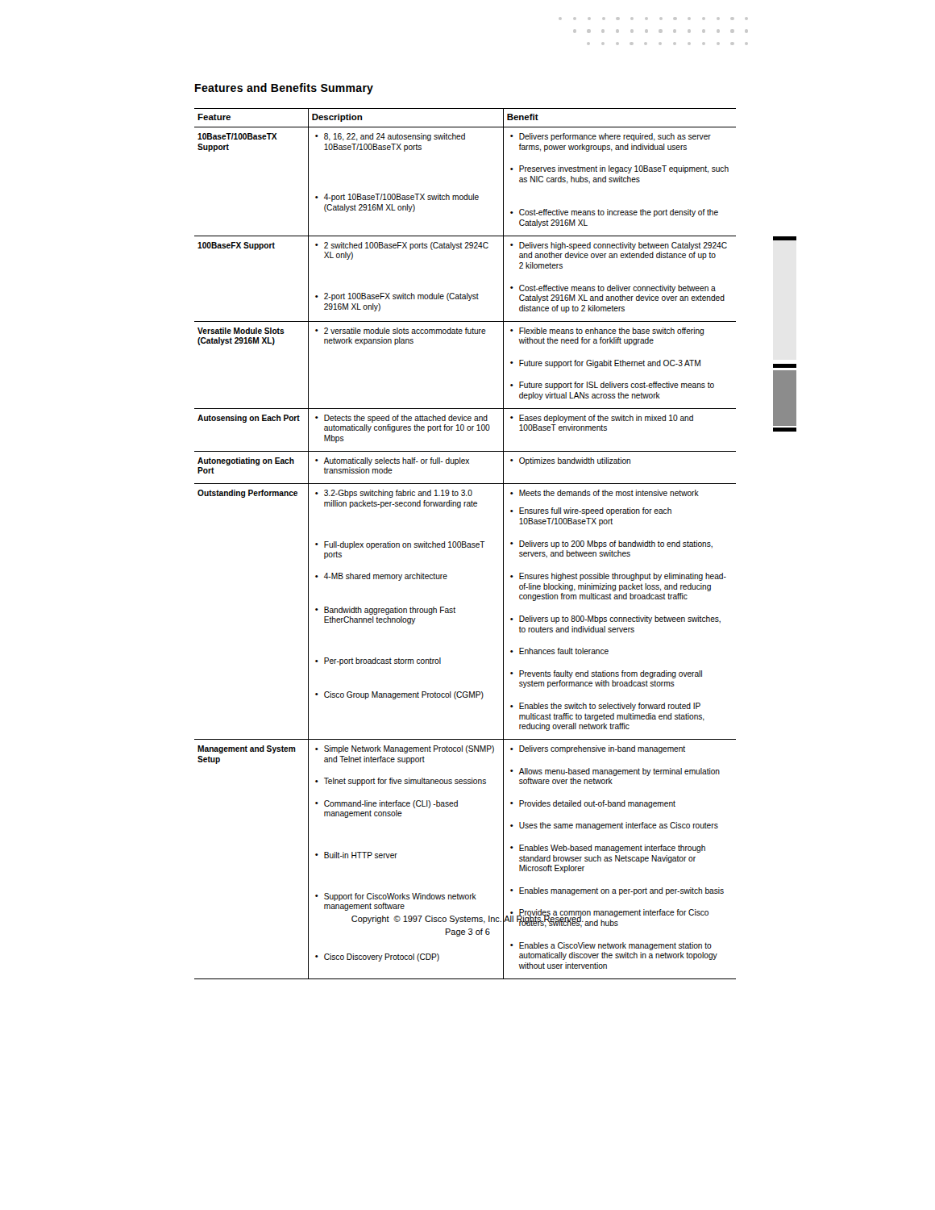Features and Benefits Summary
| Feature | Description | Benefit |
| --- | --- | --- |
| 10BaseT/100BaseTX Support | 8, 16, 22, and 24 autosensing switched 10BaseT/100BaseTX ports 4-port 10BaseT/100BaseTX switch module (Catalyst 2916M XL only) | Delivers performance where required, such as server farms, power workgroups, and individual users Preserves investment in legacy 10BaseT equipment, such as NIC cards, hubs, and switches Cost-effective means to increase the port density of the Catalyst 2916M XL |
| 100BaseFX Support | 2 switched 100BaseFX ports (Catalyst 2924C XL only) 2-port 100BaseFX switch module (Catalyst 2916M XL only) | Delivers high-speed connectivity between Catalyst 2924C and another device over an extended distance of up to 2 kilometers Cost-effective means to deliver connectivity between a Catalyst 2916M XL and another device over an extended distance of up to 2 kilometers |
| Versatile Module Slots (Catalyst 2916M XL) | 2 versatile module slots accommodate future network expansion plans | Flexible means to enhance the base switch offering without the need for a forklift upgrade Future support for Gigabit Ethernet and OC-3 ATM Future support for ISL delivers cost-effective means to deploy virtual LANs across the network |
| Autosensing on Each Port | Detects the speed of the attached device and automatically configures the port for 10 or 100 Mbps | Eases deployment of the switch in mixed 10 and 100BaseT environments |
| Autonegotiating on Each Port | Automatically selects half- or full- duplex transmission mode | Optimizes bandwidth utilization |
| Outstanding Performance | 3.2-Gbps switching fabric and 1.19 to 3.0 million packets-per-second forwarding rate Full-duplex operation on switched 100BaseT ports | Meets the demands of the most intensive network Ensures full wire-speed operation for each 10BaseT/100BaseTX port Delivers up to 200 Mbps of bandwidth to end stations, servers, and between switches |
| | 4-MB shared memory architecture Bandwidth aggregation through Fast EtherChannel technology Per-port broadcast storm control Cisco Group Management Protocol (CGMP) | Ensures highest possible throughput by eliminating head-of-line blocking, minimizing packet loss, and reducing congestion from multicast and broadcast traffic Delivers up to 800-Mbps connectivity between switches, to routers and individual servers Enhances fault tolerance Prevents faulty end stations from degrading overall system performance with broadcast storms Enables the switch to selectively forward routed IP multicast traffic to targeted multimedia end stations, reducing overall network traffic |
| Management and System Setup | Simple Network Management Protocol (SNMP) and Telnet interface support Telnet support for five simultaneous sessions Command-line interface (CLI) -based management console Built-in HTTP server Support for CiscoWorks Windows network management software Cisco Discovery Protocol (CDP) | Delivers comprehensive in-band management Allows menu-based management by terminal emulation software over the network Provides detailed out-of-band management Uses the same management interface as Cisco routers Enables Web-based management interface through standard browser such as Netscape Navigator or Microsoft Explorer Enables management on a per-port and per-switch basis Provides a common management interface for Cisco routers, switches, and hubs Enables a CiscoView network management station to automatically discover the switch in a network topology without user intervention |
Copyright © 1997 Cisco Systems, Inc. All Rights Reserved.
Page 3 of 6